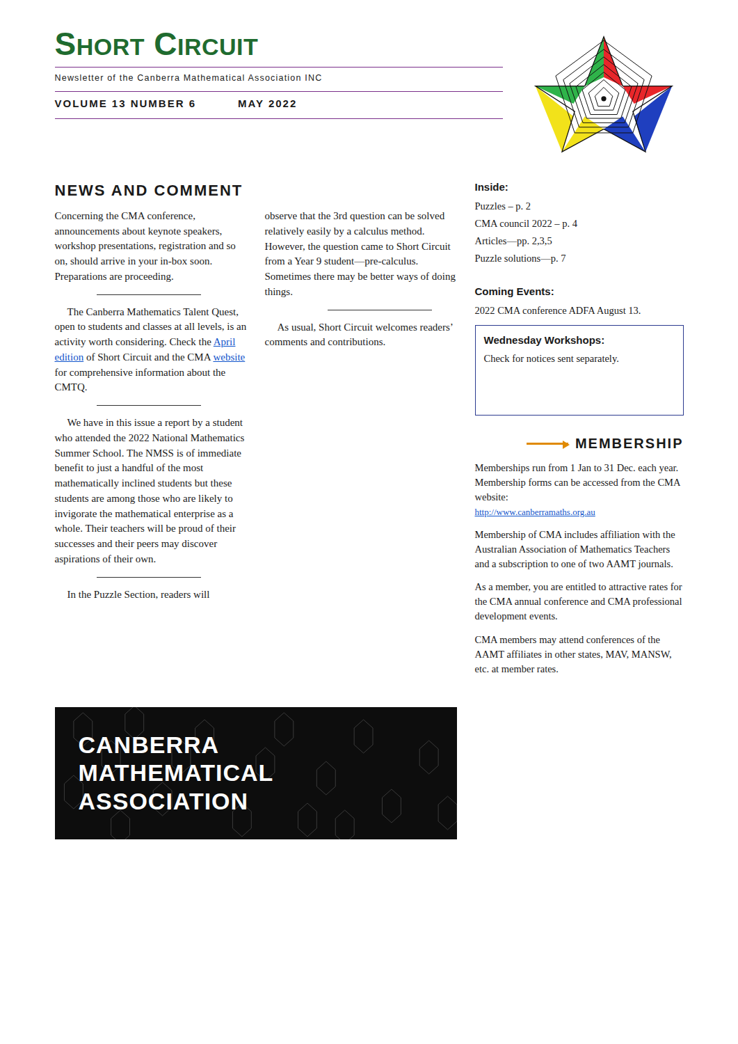SHORT CIRCUIT
Newsletter of the Canberra Mathematical Association INC
VOLUME 13 NUMBER 6 MAY 2022
NEWS AND COMMENT
Concerning the CMA conference, announcements about keynote speakers, workshop presentations, registration and so on, should arrive in your in-box soon. Preparations are proceeding.
The Canberra Mathematics Talent Quest, open to students and classes at all levels, is an activity worth considering. Check the April edition of Short Circuit and the CMA website for comprehensive information about the CMTQ.
We have in this issue a report by a student who attended the 2022 National Mathematics Summer School. The NMSS is of immediate benefit to just a handful of the most mathematically inclined students but these students are among those who are likely to invigorate the mathematical enterprise as a whole. Their teachers will be proud of their successes and their peers may discover aspirations of their own.
In the Puzzle Section, readers will
observe that the 3rd question can be solved relatively easily by a calculus method. However, the question came to Short Circuit from a Year 9 student—pre-calculus. Sometimes there may be better ways of doing things.
As usual, Short Circuit welcomes readers’ comments and contributions.
Inside:
Puzzles – p. 2
CMA council 2022 – p. 4
Articles—pp. 2,3,5
Puzzle solutions—p. 7
Coming Events:
2022 CMA conference ADFA August 13.
Wednesday Workshops:
Check for notices sent separately.
MEMBERSHIP
Memberships run from 1 Jan to 31 Dec. each year. Membership forms can be accessed from the CMA website:
http://www.canberramaths.org.au
Membership of CMA includes affiliation with the Australian Association of Mathematics Teachers and a subscription to one of two AAMT journals.
As a member, you are entitled to attractive rates for the CMA annual conference and CMA professional development events.
CMA members may attend conferences of the AAMT affiliates in other states, MAV, MANSW, etc. at member rates.
Canberra
Mathematical
Association